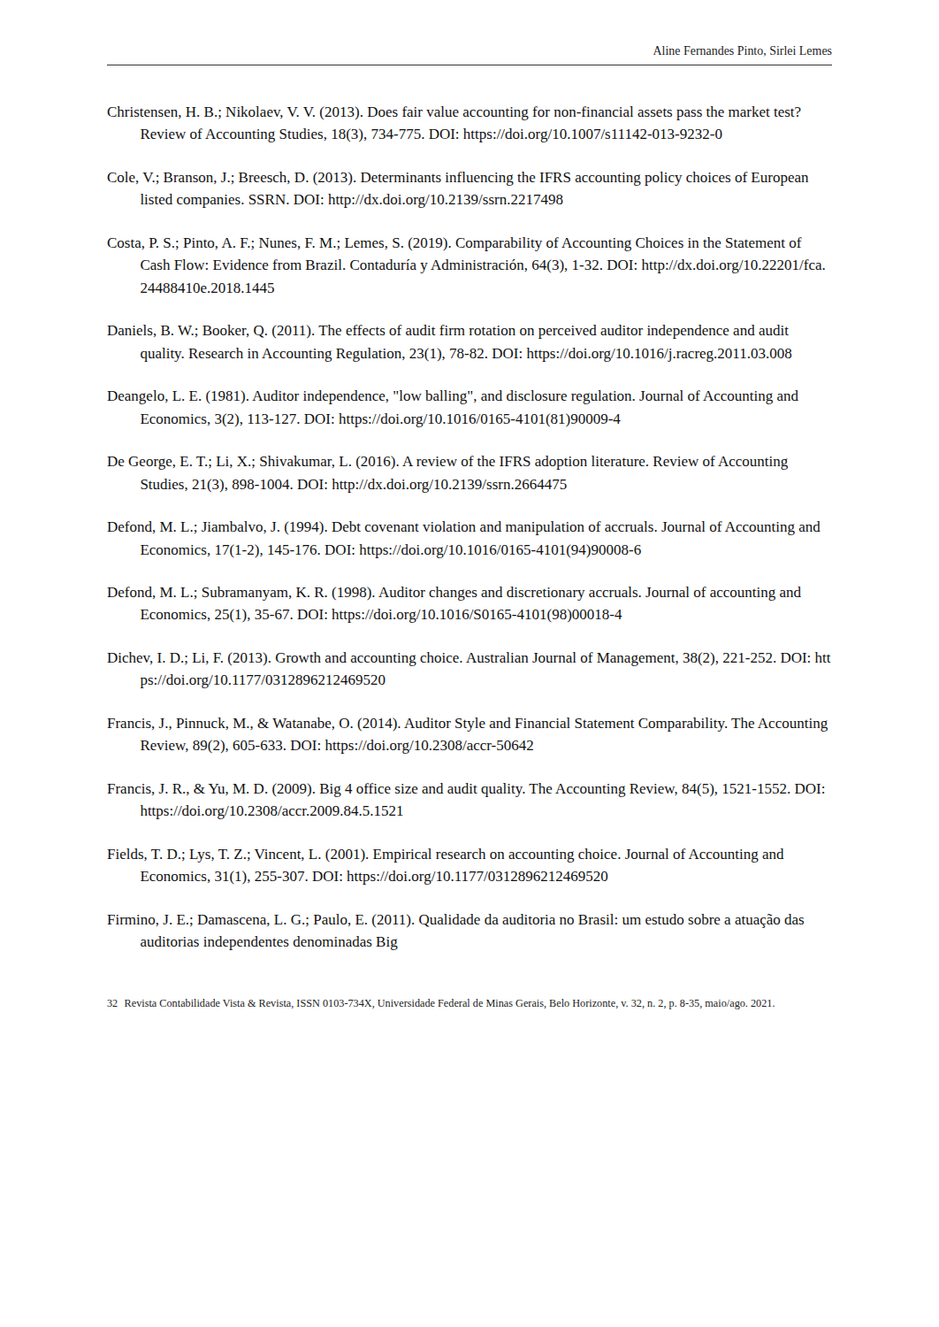Aline Fernandes Pinto, Sirlei Lemes
Christensen, H. B.; Nikolaev, V. V. (2013). Does fair value accounting for non-financial assets pass the market test? Review of Accounting Studies, 18(3), 734-775. DOI: https://doi.org/10.1007/s11142-013-9232-0
Cole, V.; Branson, J.; Breesch, D. (2013). Determinants influencing the IFRS accounting policy choices of European listed companies. SSRN. DOI: http://dx.doi.org/10.2139/ssrn.2217498
Costa, P. S.; Pinto, A. F.; Nunes, F. M.; Lemes, S. (2019). Comparability of Accounting Choices in the Statement of Cash Flow: Evidence from Brazil. Contaduría y Administración, 64(3), 1-32. DOI: http://dx.doi.org/10.22201/fca.24488410e.2018.1445
Daniels, B. W.; Booker, Q. (2011). The effects of audit firm rotation on perceived auditor independence and audit quality. Research in Accounting Regulation, 23(1), 78-82. DOI: https://doi.org/10.1016/j.racreg.2011.03.008
Deangelo, L. E. (1981). Auditor independence, "low balling", and disclosure regulation. Journal of Accounting and Economics, 3(2), 113-127. DOI: https://doi.org/10.1016/0165-4101(81)90009-4
De George, E. T.; Li, X.; Shivakumar, L. (2016). A review of the IFRS adoption literature. Review of Accounting Studies, 21(3), 898-1004. DOI: http://dx.doi.org/10.2139/ssrn.2664475
Defond, M. L.; Jiambalvo, J. (1994). Debt covenant violation and manipulation of accruals. Journal of Accounting and Economics, 17(1-2), 145-176. DOI: https://doi.org/10.1016/0165-4101(94)90008-6
Defond, M. L.; Subramanyam, K. R. (1998). Auditor changes and discretionary accruals. Journal of accounting and Economics, 25(1), 35-67. DOI: https://doi.org/10.1016/S0165-4101(98)00018-4
Dichev, I. D.; Li, F. (2013). Growth and accounting choice. Australian Journal of Management, 38(2), 221-252. DOI: https://doi.org/10.1177/0312896212469520
Francis, J., Pinnuck, M., & Watanabe, O. (2014). Auditor Style and Financial Statement Comparability. The Accounting Review, 89(2), 605-633. DOI: https://doi.org/10.2308/accr-50642
Francis, J. R., & Yu, M. D. (2009). Big 4 office size and audit quality. The Accounting Review, 84(5), 1521-1552. DOI: https://doi.org/10.2308/accr.2009.84.5.1521
Fields, T. D.; Lys, T. Z.; Vincent, L. (2001). Empirical research on accounting choice. Journal of Accounting and Economics, 31(1), 255-307. DOI: https://doi.org/10.1177/0312896212469520
Firmino, J. E.; Damascena, L. G.; Paulo, E. (2011). Qualidade da auditoria no Brasil: um estudo sobre a atuação das auditorias independentes denominadas Big
32 Revista Contabilidade Vista & Revista, ISSN 0103-734X, Universidade Federal de Minas Gerais, Belo Horizonte, v. 32, n. 2, p. 8-35, maio/ago. 2021.